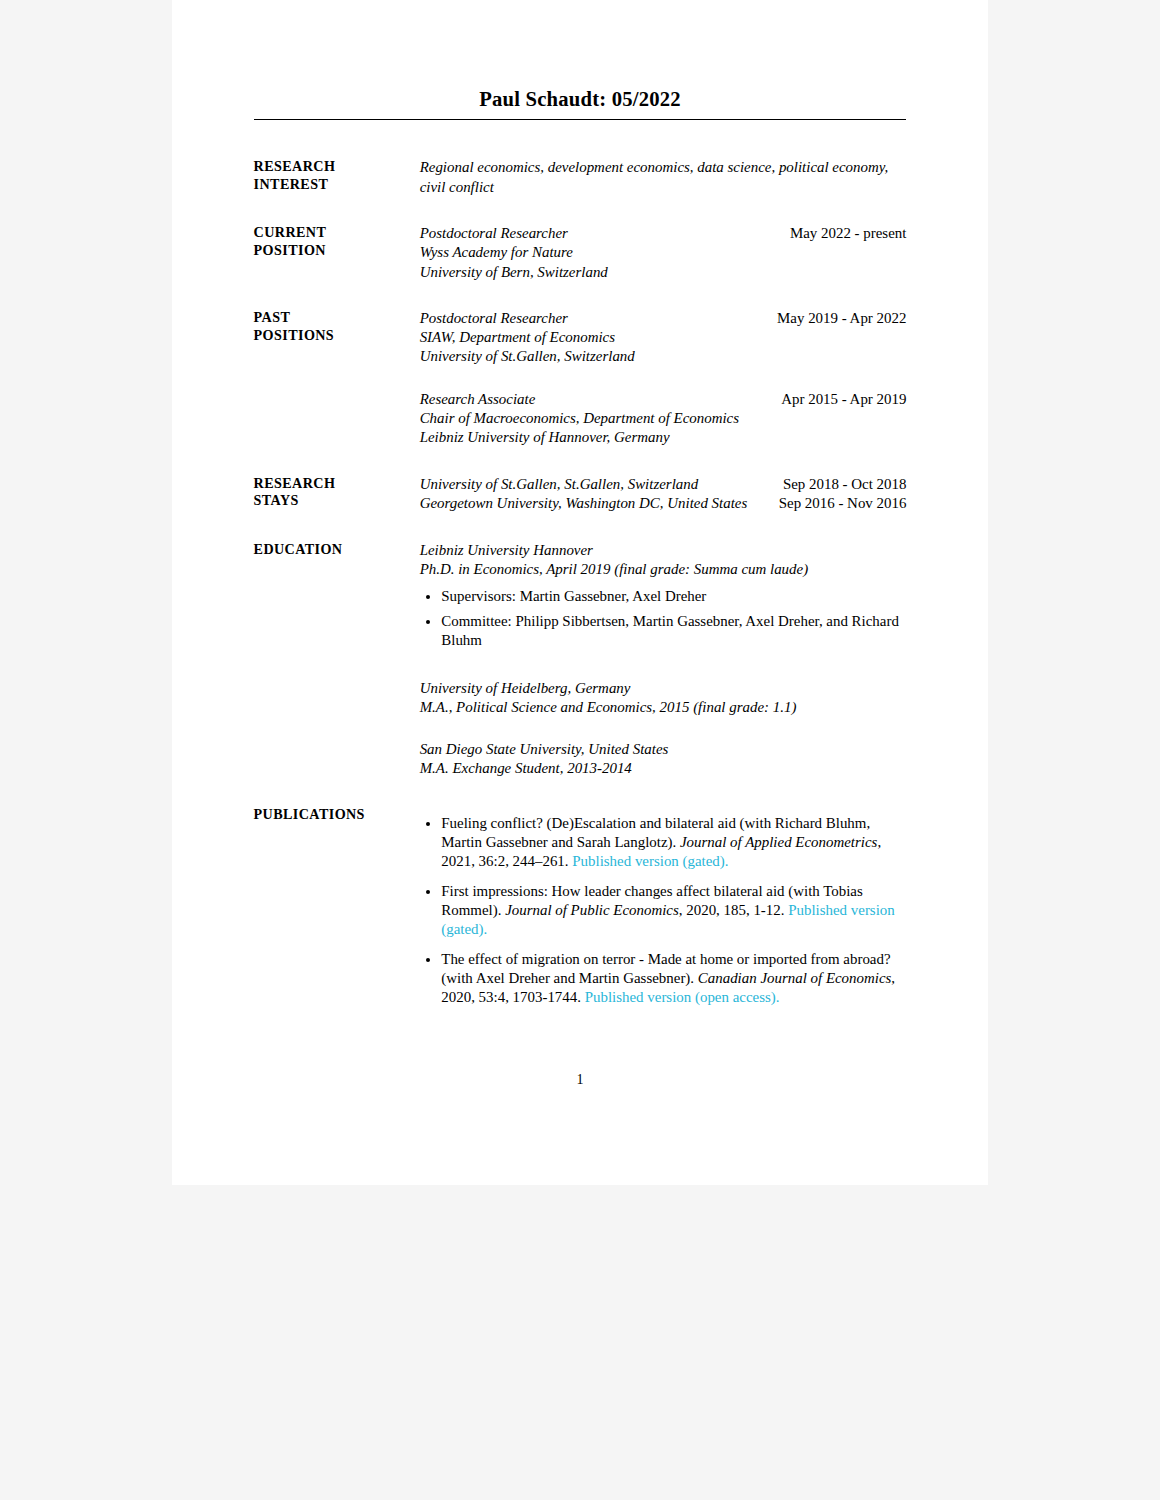Paul Schaudt: 05/2022
| RESEARCH INTEREST | Regional economics, development economics, data science, political economy, civil conflict |
| CURRENT POSITION | / Postdoctoral Researcher / May 2022 - present / / Wyss Academy for Nature / / / University of Bern, Switzerland / / |
| PAST POSITIONS | / Postdoctoral Researcher / May 2019 - Apr 2022 / / SIAW, Department of Economics / / / University of St.Gallen, Switzerland / / / Research Associate / Apr 2015 - Apr 2019 / / Chair of Macroeconomics, Department of Economics / / / Leibniz University of Hannover, Germany / / |
| RESEARCH STAYS | / University of St.Gallen, St.Gallen, Switzerland / Sep 2018 - Oct 2018 / / Georgetown University, Washington DC, United States / Sep 2016 - Nov 2016 / |
| EDUCATION | Leibniz University Hannover Ph.D. in Economics, April 2019 (final grade: Summa cum laude) Supervisors: Martin Gassebner, Axel Dreher Committee: Philipp Sibbertsen, Martin Gassebner, Axel Dreher, and Richard Bluhm University of Heidelberg, Germany M.A., Political Science and Economics, 2015 (final grade: 1.1) San Diego State University, United States M.A. Exchange Student, 2013-2014 |
| PUBLICATIONS | Fueling conflict? (De)Escalation and bilateral aid (with Richard Bluhm, Martin Gassebner and Sarah Langlotz). Journal of Applied Econometrics , 2021, 36:2, 244–261. Published version (gated). First impressions: How leader changes affect bilateral aid (with Tobias Rommel). Journal of Public Economics , 2020, 185, 1-12. Published version (gated). The effect of migration on terror - Made at home or imported from abroad? (with Axel Dreher and Martin Gassebner). Canadian Journal of Economics , 2020, 53:4, 1703-1744. Published version (open access). |
1